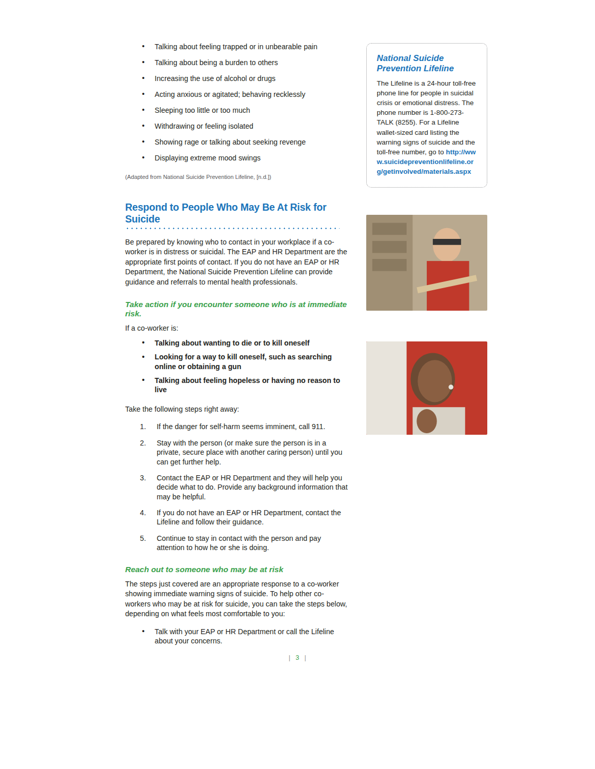Talking about feeling trapped or in unbearable pain
Talking about being a burden to others
Increasing the use of alcohol or drugs
Acting anxious or agitated; behaving recklessly
Sleeping too little or too much
Withdrawing or feeling isolated
Showing rage or talking about seeking revenge
Displaying extreme mood swings
(Adapted from National Suicide Prevention Lifeline, [n.d.])
Respond to People Who May Be At Risk for Suicide
Be prepared by knowing who to contact in your workplace if a co-worker is in distress or suicidal. The EAP and HR Department are the appropriate first points of contact. If you do not have an EAP or HR Department, the National Suicide Prevention Lifeline can provide guidance and referrals to mental health professionals.
Take action if you encounter someone who is at immediate risk.
If a co-worker is:
Talking about wanting to die or to kill oneself
Looking for a way to kill oneself, such as searching online or obtaining a gun
Talking about feeling hopeless or having no reason to live
Take the following steps right away:
If the danger for self-harm seems imminent, call 911.
Stay with the person (or make sure the person is in a private, secure place with another caring person) until you can get further help.
Contact the EAP or HR Department and they will help you decide what to do. Provide any background information that may be helpful.
If you do not have an EAP or HR Department, contact the Lifeline and follow their guidance.
Continue to stay in contact with the person and pay attention to how he or she is doing.
Reach out to someone who may be at risk
The steps just covered are an appropriate response to a co-worker showing immediate warning signs of suicide. To help other co-workers who may be at risk for suicide, you can take the steps below, depending on what feels most comfortable to you:
Talk with your EAP or HR Department or call the Lifeline about your concerns.
National Suicide
Prevention Lifeline
The Lifeline is a 24-hour toll-free phone line for people in suicidal crisis or emotional distress. The phone number is 1-800-273-TALK (8255). For a Lifeline wallet-sized card listing the warning signs of suicide and the toll-free number, go to http://www.suicidepreventionlifeline.org/getinvolved/materials.aspx
| 3 |